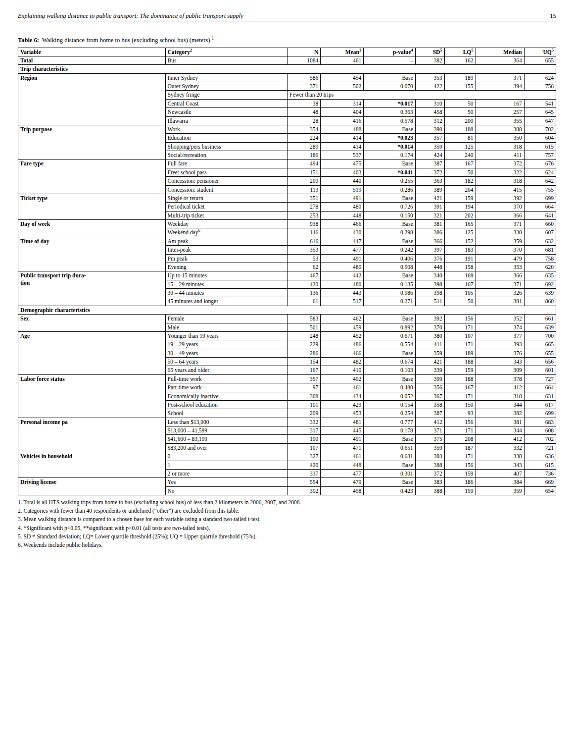Explaining walking distance to public transport: The dominance of public transport supply 15
Table 6: Walking distance from home to bus (excluding school bus) (meters).1
| Variable | Category 2 | N | Mean 3 | p-value 4 | SD 5 | LQ 5 | Median | UQ 5 |
| --- | --- | --- | --- | --- | --- | --- | --- | --- |
| Total | Bus | 1084 | 461 | – | 382 | 162 | 364 | 655 |
| Trip characteristics |
| Region | Inner Sydney | 586 | 454 | Base | 353 | 189 | 371 | 624 |
| Outer Sydney | 371 | 502 | 0.070 | 422 | 155 | 394 | 756 |
| Sydney fringe | Fewer than 20 trips |
| Central Coast | 38 | 314 | *0.017 | 310 | 50 | 167 | 541 |
| Newcastle | 48 | 404 | 0.363 | 458 | 50 | 257 | 645 |
| Illawarra | 28 | 416 | 0.578 | 312 | 200 | 355 | 647 |
| Trip purpose | Work | 354 | 488 | Base | 390 | 188 | 388 | 702 |
| Education | 224 | 414 | *0.023 | 357 | 81 | 350 | 604 |
| Shopping/pers business | 289 | 414 | *0.014 | 359 | 125 | 318 | 615 |
| Social/recreation | 186 | 537 | 0.174 | 424 | 240 | 411 | 757 |
| Fare type | Full fare | 494 | 475 | Base | 387 | 167 | 372 | 676 |
| Free: school pass | 151 | 403 | *0.041 | 372 | 50 | 322 | 624 |
| Concession: pensioner | 209 | 440 | 0.255 | 363 | 182 | 318 | 642 |
| Concession: student | 113 | 519 | 0.286 | 389 | 204 | 415 | 755 |
| Ticket type | Single or return | 351 | 491 | Base | 421 | 159 | 392 | 699 |
| Periodical ticket | 278 | 480 | 0.726 | 391 | 194 | 370 | 664 |
| Multi-trip ticket | 253 | 448 | 0.150 | 321 | 202 | 366 | 641 |
| Day of week | Weekday | 938 | 466 | Base | 381 | 165 | 371 | 660 |
| Weekend day 6 | 146 | 430 | 0.298 | 386 | 125 | 330 | 607 |
| Time of day | Am peak | 616 | 447 | Base | 366 | 152 | 359 | 632 |
| Inter-peak | 353 | 477 | 0.242 | 397 | 183 | 370 | 681 |
| Pm peak | 53 | 491 | 0.406 | 376 | 191 | 479 | 758 |
| Evening | 62 | 480 | 0.508 | 448 | 158 | 353 | 620 |
| Public transport trip dura- tion | Up to 15 minutes | 467 | 442 | Base | 340 | 169 | 366 | 635 |
| 15 – 29 minutes | 420 | 480 | 0.135 | 398 | 167 | 371 | 692 |
| 30 – 44 minutes | 136 | 443 | 0.986 | 398 | 105 | 326 | 639 |
| 45 minutes and longer | 61 | 517 | 0.271 | 511 | 50 | 381 | 860 |
| Demographic characteristics |
| Sex | Female | 583 | 462 | Base | 392 | 156 | 352 | 661 |
| Male | 501 | 459 | 0.892 | 370 | 171 | 374 | 639 |
| Age | Younger than 19 years | 248 | 452 | 0.671 | 380 | 107 | 377 | 700 |
| 19 – 29 years | 229 | 486 | 0.554 | 411 | 171 | 393 | 665 |
| 30 – 49 years | 286 | 466 | Base | 359 | 189 | 376 | 655 |
| 50 – 64 years | 154 | 482 | 0.674 | 421 | 188 | 343 | 656 |
| 65 years and older | 167 | 410 | 0.103 | 339 | 159 | 309 | 601 |
| Labor force status | Full-time work | 357 | 492 | Base | 399 | 188 | 378 | 727 |
| Part-time work | 97 | 461 | 0.480 | 356 | 167 | 412 | 664 |
| Economically inactive | 308 | 434 | 0.052 | 367 | 171 | 318 | 631 |
| Post-school education | 101 | 429 | 0.154 | 358 | 150 | 344 | 617 |
| School | 209 | 453 | 0.254 | 387 | 93 | 382 | 699 |
| Personal income pa | Less than $13,000 | 332 | 481 | 0.777 | 412 | 156 | 381 | 683 |
| $13,000 – 41,599 | 317 | 445 | 0.178 | 371 | 171 | 344 | 608 |
| $41,600 – 83,199 | 190 | 491 | Base | 375 | 208 | 412 | 702 |
| $83,200 and over | 107 | 471 | 0.651 | 359 | 187 | 332 | 721 |
| Vehicles in household | 0 | 327 | 461 | 0.631 | 383 | 171 | 338 | 636 |
| 1 | 420 | 448 | Base | 388 | 156 | 343 | 615 |
| 2 or more | 337 | 477 | 0.301 | 372 | 159 | 407 | 736 |
| Driving license | Yes | 554 | 479 | Base | 383 | 186 | 384 | 669 |
| No | 392 | 458 | 0.423 | 388 | 159 | 359 | 654 |
1. Total is all HTS walking trips from home to bus (excluding school bus) of less than 2 kilometers in 2006, 2007, and 2008.
2. Categories with fewer than 40 respondents or undefined (“other”) are excluded from this table.
3. Mean walking distance is compared to a chosen base for each variable using a standard two-tailed t-test.
4. *Significant with p<0.05, **significant with p<0.01 (all tests are two-tailed tests).
5. SD = Standard deviation; LQ= Lower quartile threshold (25%); UQ = Upper quartile threshold (75%).
6. Weekends include public holidays.